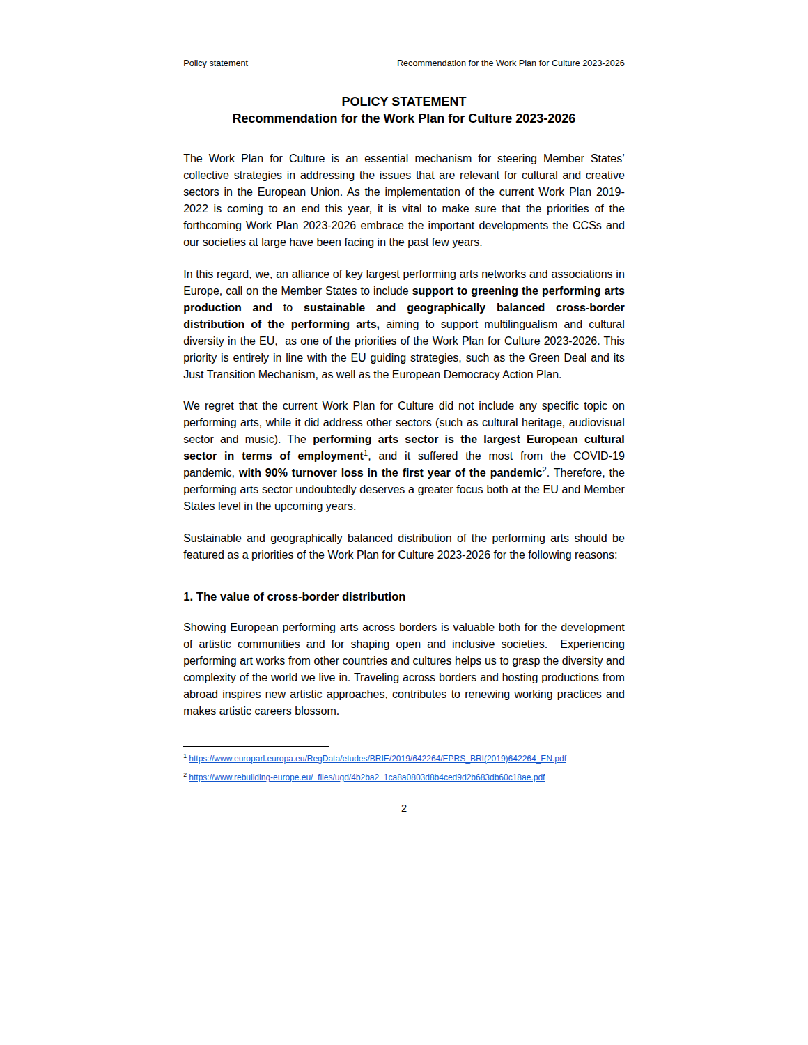Policy statement
Recommendation for the Work Plan for Culture 2023-2026
POLICY STATEMENT Recommendation for the Work Plan for Culture 2023-2026
The Work Plan for Culture is an essential mechanism for steering Member States’ collective strategies in addressing the issues that are relevant for cultural and creative sectors in the European Union. As the implementation of the current Work Plan 2019-2022 is coming to an end this year, it is vital to make sure that the priorities of the forthcoming Work Plan 2023-2026 embrace the important developments the CCSs and our societies at large have been facing in the past few years.
In this regard, we, an alliance of key largest performing arts networks and associations in Europe, call on the Member States to include support to greening the performing arts production and to sustainable and geographically balanced cross-border distribution of the performing arts, aiming to support multilingualism and cultural diversity in the EU, as one of the priorities of the Work Plan for Culture 2023-2026. This priority is entirely in line with the EU guiding strategies, such as the Green Deal and its Just Transition Mechanism, as well as the European Democracy Action Plan.
We regret that the current Work Plan for Culture did not include any specific topic on performing arts, while it did address other sectors (such as cultural heritage, audiovisual sector and music). The performing arts sector is the largest European cultural sector in terms of employment1, and it suffered the most from the COVID-19 pandemic, with 90% turnover loss in the first year of the pandemic2. Therefore, the performing arts sector undoubtedly deserves a greater focus both at the EU and Member States level in the upcoming years.
Sustainable and geographically balanced distribution of the performing arts should be featured as a priorities of the Work Plan for Culture 2023-2026 for the following reasons:
1. The value of cross-border distribution
Showing European performing arts across borders is valuable both for the development of artistic communities and for shaping open and inclusive societies. Experiencing performing art works from other countries and cultures helps us to grasp the diversity and complexity of the world we live in. Traveling across borders and hosting productions from abroad inspires new artistic approaches, contributes to renewing working practices and makes artistic careers blossom.
1 https://www.europarl.europa.eu/RegData/etudes/BRIE/2019/642264/EPRS_BRI(2019)642264_EN.pdf
2 https://www.rebuilding-europe.eu/_files/ugd/4b2ba2_1ca8a0803d8b4ced9d2b683db60c18ae.pdf
2